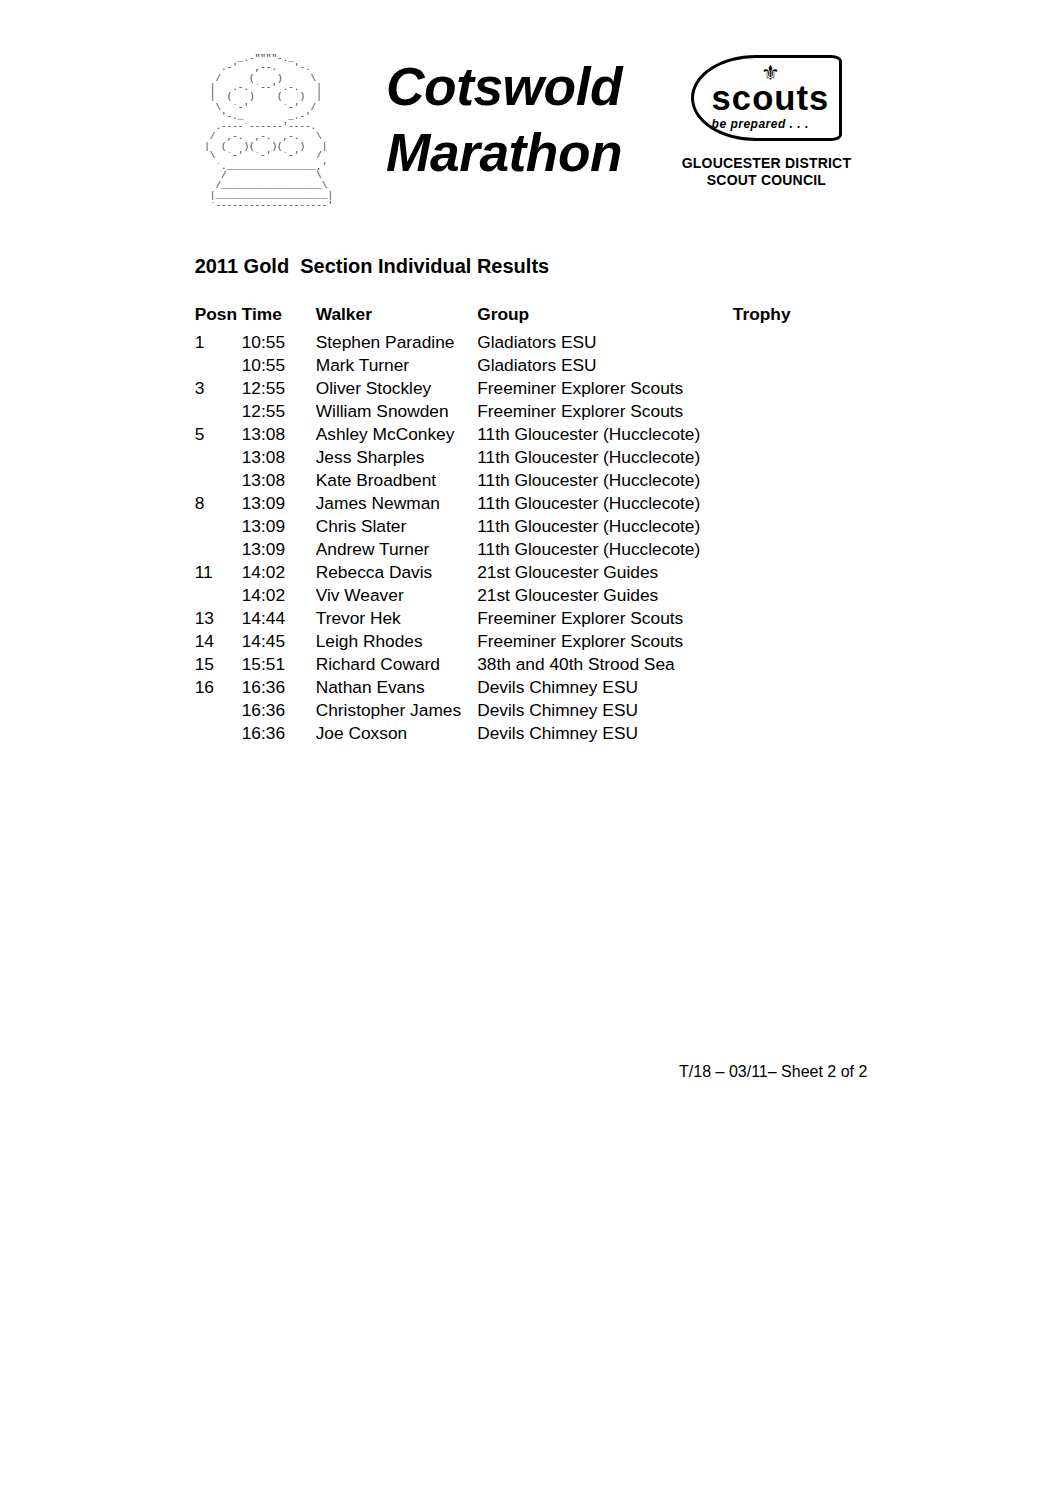_.-""""-._ .-' ,--. '-. / ( ) \ | .-. `--' .-. | | ( ) ( ) | \ `-' `-' / '-._ _.-' .----`------'----. / ,-. ,-. ,-. \ | ( )( )( ) | \ `-' `-' `-' / `.________________,' / \ /__________________\ |____________________| `--------------------'
Cotswold
Marathon
⚜
scouts
be prepared . . .
GLOUCESTER DISTRICT
SCOUT COUNCIL
2011 Gold Section Individual Results
| Posn | Time | Walker | Group | Trophy |
| --- | --- | --- | --- | --- |
| 1 | 10:55 | Stephen Paradine | Gladiators ESU | |
| | 10:55 | Mark Turner | Gladiators ESU | |
| 3 | 12:55 | Oliver Stockley | Freeminer Explorer Scouts | |
| | 12:55 | William Snowden | Freeminer Explorer Scouts | |
| 5 | 13:08 | Ashley McConkey | 11th Gloucester (Hucclecote) | |
| | 13:08 | Jess Sharples | 11th Gloucester (Hucclecote) | |
| | 13:08 | Kate Broadbent | 11th Gloucester (Hucclecote) | |
| 8 | 13:09 | James Newman | 11th Gloucester (Hucclecote) | |
| | 13:09 | Chris Slater | 11th Gloucester (Hucclecote) | |
| | 13:09 | Andrew Turner | 11th Gloucester (Hucclecote) | |
| 11 | 14:02 | Rebecca Davis | 21st Gloucester Guides | |
| | 14:02 | Viv Weaver | 21st Gloucester Guides | |
| 13 | 14:44 | Trevor Hek | Freeminer Explorer Scouts | |
| 14 | 14:45 | Leigh Rhodes | Freeminer Explorer Scouts | |
| 15 | 15:51 | Richard Coward | 38th and 40th Strood Sea | |
| 16 | 16:36 | Nathan Evans | Devils Chimney ESU | |
| | 16:36 | Christopher James | Devils Chimney ESU | |
| | 16:36 | Joe Coxson | Devils Chimney ESU | |
T/18 – 03/11– Sheet 2 of 2